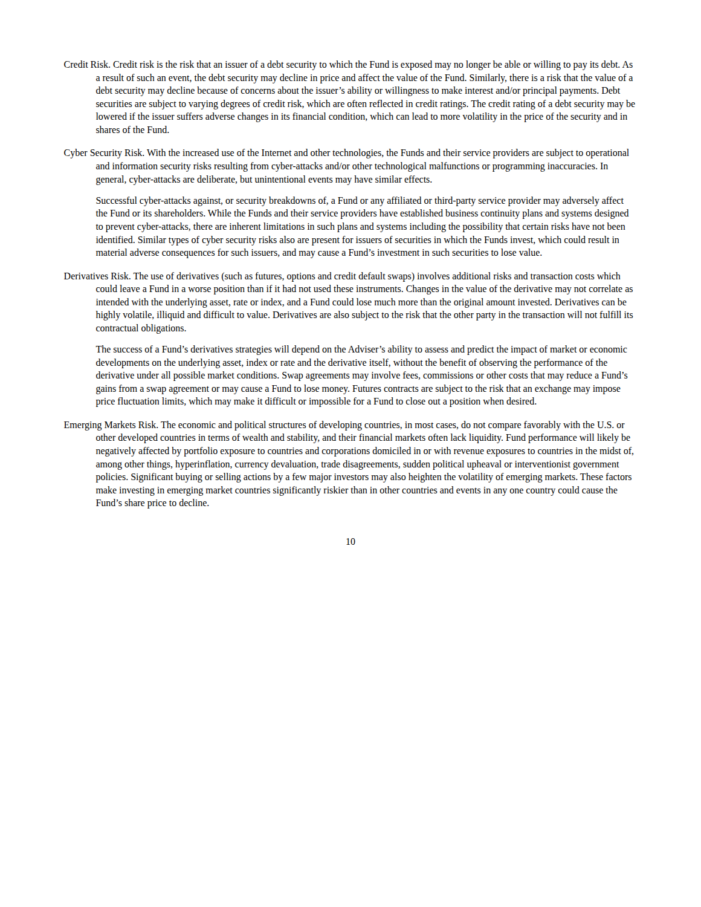Credit Risk. Credit risk is the risk that an issuer of a debt security to which the Fund is exposed may no longer be able or willing to pay its debt. As a result of such an event, the debt security may decline in price and affect the value of the Fund. Similarly, there is a risk that the value of a debt security may decline because of concerns about the issuer’s ability or willingness to make interest and/or principal payments. Debt securities are subject to varying degrees of credit risk, which are often reflected in credit ratings. The credit rating of a debt security may be lowered if the issuer suffers adverse changes in its financial condition, which can lead to more volatility in the price of the security and in shares of the Fund.
Cyber Security Risk. With the increased use of the Internet and other technologies, the Funds and their service providers are subject to operational and information security risks resulting from cyber-attacks and/or other technological malfunctions or programming inaccuracies. In general, cyber-attacks are deliberate, but unintentional events may have similar effects.
Successful cyber-attacks against, or security breakdowns of, a Fund or any affiliated or third-party service provider may adversely affect the Fund or its shareholders. While the Funds and their service providers have established business continuity plans and systems designed to prevent cyber-attacks, there are inherent limitations in such plans and systems including the possibility that certain risks have not been identified. Similar types of cyber security risks also are present for issuers of securities in which the Funds invest, which could result in material adverse consequences for such issuers, and may cause a Fund’s investment in such securities to lose value.
Derivatives Risk. The use of derivatives (such as futures, options and credit default swaps) involves additional risks and transaction costs which could leave a Fund in a worse position than if it had not used these instruments. Changes in the value of the derivative may not correlate as intended with the underlying asset, rate or index, and a Fund could lose much more than the original amount invested. Derivatives can be highly volatile, illiquid and difficult to value. Derivatives are also subject to the risk that the other party in the transaction will not fulfill its contractual obligations.
The success of a Fund’s derivatives strategies will depend on the Adviser’s ability to assess and predict the impact of market or economic developments on the underlying asset, index or rate and the derivative itself, without the benefit of observing the performance of the derivative under all possible market conditions. Swap agreements may involve fees, commissions or other costs that may reduce a Fund’s gains from a swap agreement or may cause a Fund to lose money. Futures contracts are subject to the risk that an exchange may impose price fluctuation limits, which may make it difficult or impossible for a Fund to close out a position when desired.
Emerging Markets Risk. The economic and political structures of developing countries, in most cases, do not compare favorably with the U.S. or other developed countries in terms of wealth and stability, and their financial markets often lack liquidity. Fund performance will likely be negatively affected by portfolio exposure to countries and corporations domiciled in or with revenue exposures to countries in the midst of, among other things, hyperinflation, currency devaluation, trade disagreements, sudden political upheaval or interventionist government policies. Significant buying or selling actions by a few major investors may also heighten the volatility of emerging markets. These factors make investing in emerging market countries significantly riskier than in other countries and events in any one country could cause the Fund’s share price to decline.
10